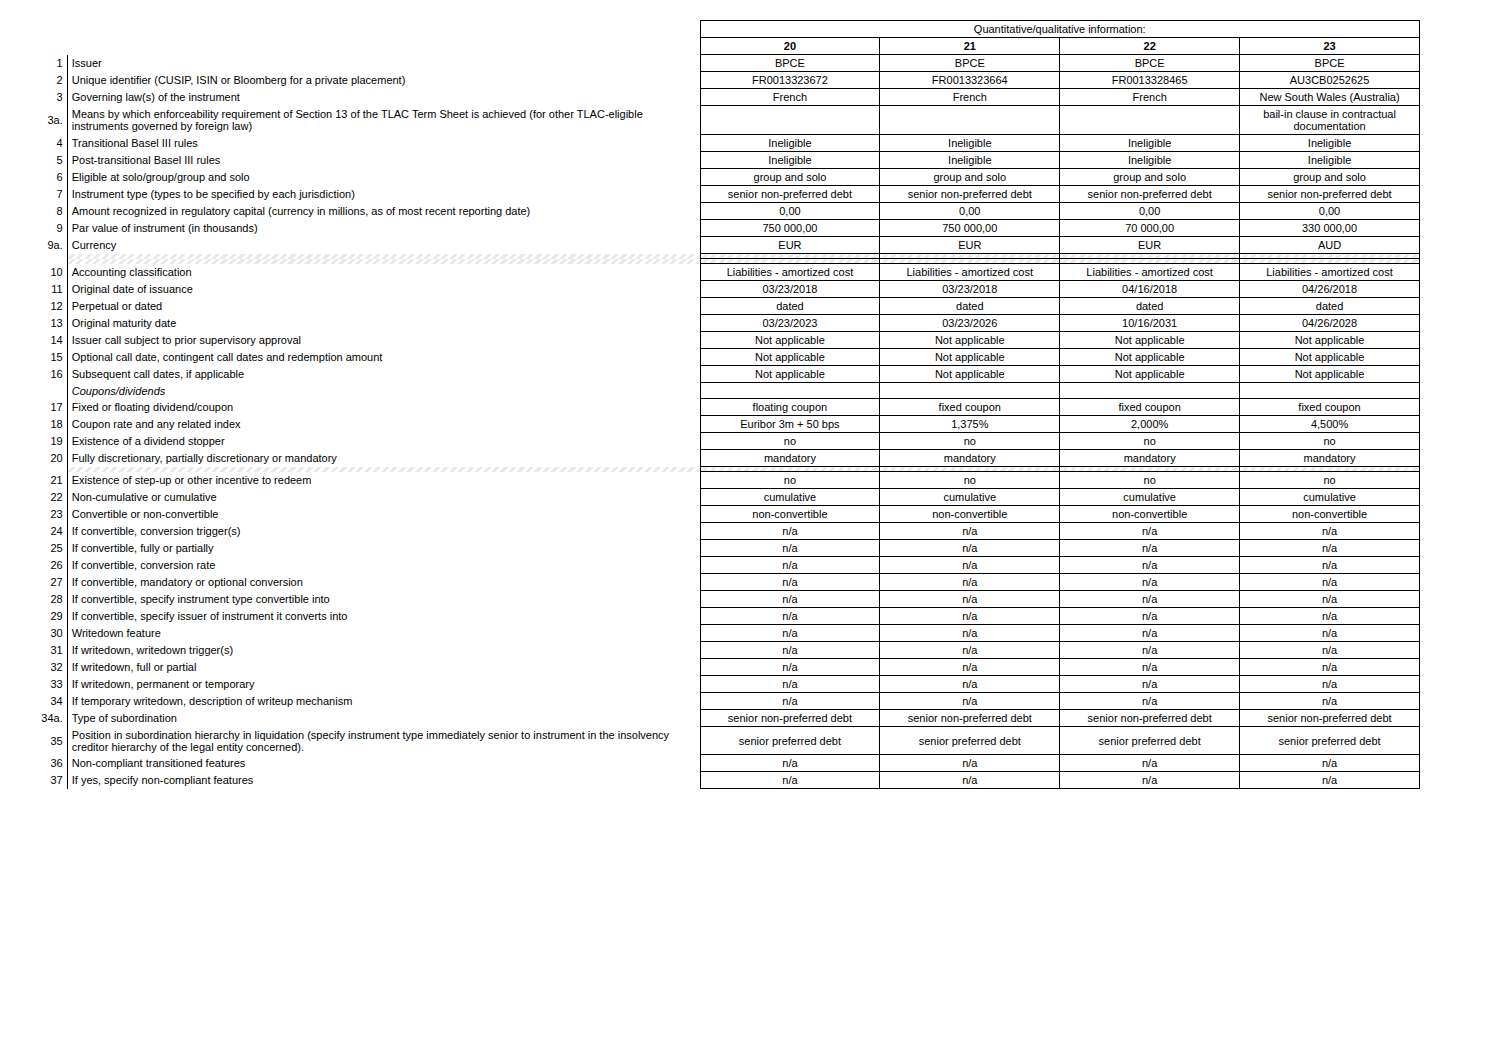| | | Quantitative/qualitative information: |
| | | 20 | 21 | 22 | 23 |
| 1 | Issuer | BPCE | BPCE | BPCE | BPCE |
| 2 | Unique identifier (CUSIP, ISIN or Bloomberg for a private placement) | FR0013323672 | FR0013323664 | FR0013328465 | AU3CB0252625 |
| 3 | Governing law(s) of the instrument | French | French | French | New South Wales (Australia) |
| 3a. | Means by which enforceability requirement of Section 13 of the TLAC Term Sheet is achieved (for other TLAC-eligible instruments governed by foreign law) | | | | bail-in clause in contractual documentation |
| 4 | Transitional Basel III rules | Ineligible | Ineligible | Ineligible | Ineligible |
| 5 | Post-transitional Basel III rules | Ineligible | Ineligible | Ineligible | Ineligible |
| 6 | Eligible at solo/group/group and solo | group and solo | group and solo | group and solo | group and solo |
| 7 | Instrument type (types to be specified by each jurisdiction) | senior non-preferred debt | senior non-preferred debt | senior non-preferred debt | senior non-preferred debt |
| 8 | Amount recognized in regulatory capital (currency in millions, as of most recent reporting date) | 0,00 | 0,00 | 0,00 | 0,00 |
| 9 | Par value of instrument (in thousands) | 750 000,00 | 750 000,00 | 70 000,00 | 330 000,00 |
| 9a. | Currency | EUR | EUR | EUR | AUD |
| 10 | Accounting classification | Liabilities - amortized cost | Liabilities - amortized cost | Liabilities - amortized cost | Liabilities - amortized cost |
| 11 | Original date of issuance | 03/23/2018 | 03/23/2018 | 04/16/2018 | 04/26/2018 |
| 12 | Perpetual or dated | dated | dated | dated | dated |
| 13 | Original maturity date | 03/23/2023 | 03/23/2026 | 10/16/2031 | 04/26/2028 |
| 14 | Issuer call subject to prior supervisory approval | Not applicable | Not applicable | Not applicable | Not applicable |
| 15 | Optional call date, contingent call dates and redemption amount | Not applicable | Not applicable | Not applicable | Not applicable |
| 16 | Subsequent call dates, if applicable | Not applicable | Not applicable | Not applicable | Not applicable |
| | Coupons/dividends | | | | |
| 17 | Fixed or floating dividend/coupon | floating coupon | fixed coupon | fixed coupon | fixed coupon |
| 18 | Coupon rate and any related index | Euribor 3m + 50 bps | 1,375% | 2,000% | 4,500% |
| 19 | Existence of a dividend stopper | no | no | no | no |
| 20 | Fully discretionary, partially discretionary or mandatory | mandatory | mandatory | mandatory | mandatory |
| 21 | Existence of step-up or other incentive to redeem | no | no | no | no |
| 22 | Non-cumulative or cumulative | cumulative | cumulative | cumulative | cumulative |
| 23 | Convertible or non-convertible | non-convertible | non-convertible | non-convertible | non-convertible |
| 24 | If convertible, conversion trigger(s) | n/a | n/a | n/a | n/a |
| 25 | If convertible, fully or partially | n/a | n/a | n/a | n/a |
| 26 | If convertible, conversion rate | n/a | n/a | n/a | n/a |
| 27 | If convertible, mandatory or optional conversion | n/a | n/a | n/a | n/a |
| 28 | If convertible, specify instrument type convertible into | n/a | n/a | n/a | n/a |
| 29 | If convertible, specify issuer of instrument it converts into | n/a | n/a | n/a | n/a |
| 30 | Writedown feature | n/a | n/a | n/a | n/a |
| 31 | If writedown, writedown trigger(s) | n/a | n/a | n/a | n/a |
| 32 | If writedown, full or partial | n/a | n/a | n/a | n/a |
| 33 | If writedown, permanent or temporary | n/a | n/a | n/a | n/a |
| 34 | If temporary writedown, description of writeup mechanism | n/a | n/a | n/a | n/a |
| 34a. | Type of subordination | senior non-preferred debt | senior non-preferred debt | senior non-preferred debt | senior non-preferred debt |
| 35 | Position in subordination hierarchy in liquidation (specify instrument type immediately senior to instrument in the insolvency creditor hierarchy of the legal entity concerned). | senior preferred debt | senior preferred debt | senior preferred debt | senior preferred debt |
| 36 | Non-compliant transitioned features | n/a | n/a | n/a | n/a |
| 37 | If yes, specify non-compliant features | n/a | n/a | n/a | n/a |